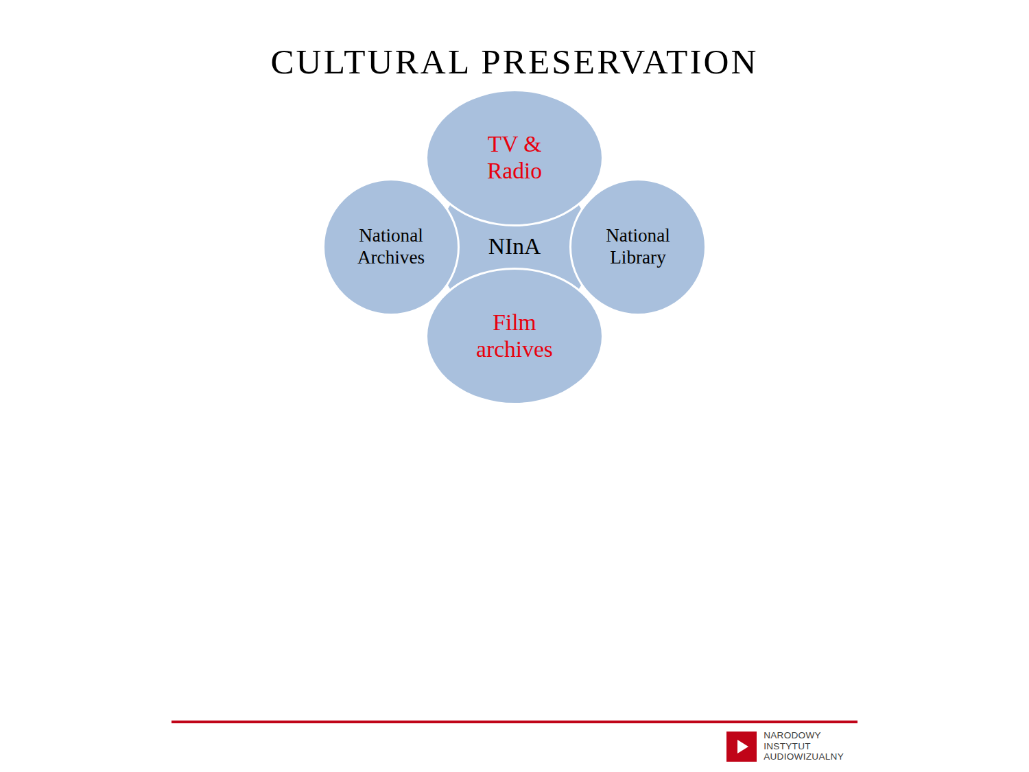CULTURAL PRESERVATION
NInA
TV &
Radio
Film
archives
National
Archives
National
Library
NARODOWY
INSTYTUT
AUDIOWIZUALNY